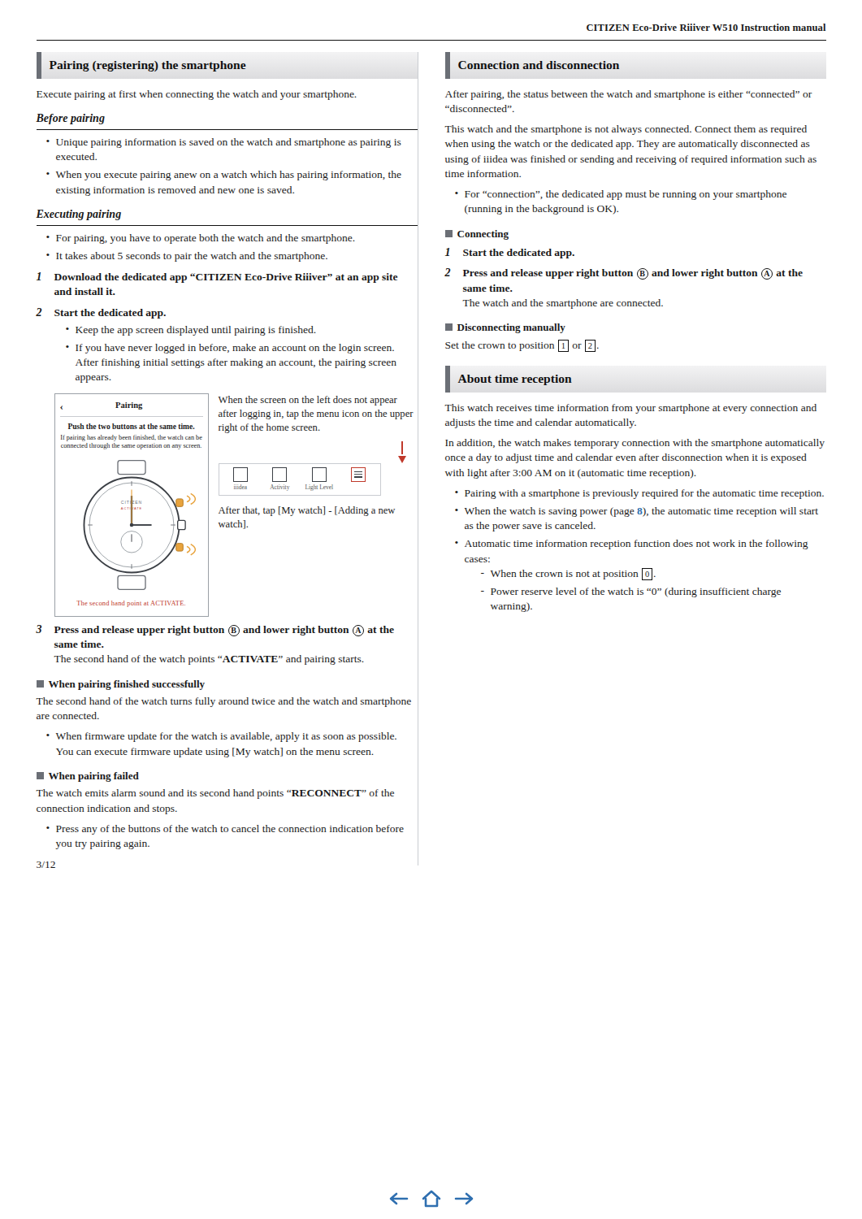CITIZEN Eco-Drive Riiiver W510 Instruction manual
Pairing (registering) the smartphone
Execute pairing at first when connecting the watch and your smartphone.
Before pairing
Unique pairing information is saved on the watch and smartphone as pairing is executed.
When you execute pairing anew on a watch which has pairing information, the existing information is removed and new one is saved.
Executing pairing
For pairing, you have to operate both the watch and the smartphone.
It takes about 5 seconds to pair the watch and the smartphone.
Download the dedicated app “CITIZEN Eco-Drive Riiiver” at an app site and install it.
Start the dedicated app.
Keep the app screen displayed until pairing is finished.
If you have never logged in before, make an account on the login screen. After finishing initial settings after making an account, the pairing screen appears.
‹ Pairing
Push the two buttons at the same time.
If pairing has already been finished, the watch can be connected through the same operation on any screen.
CITIZEN ACTIVATE
The second hand point at ACTIVATE.
When the screen on the left does not appear after logging in, tap the menu icon on the upper right of the home screen.
iiidea
Activity
Light Level
After that, tap [My watch] - [Adding a new watch].
Press and release upper right button B and lower right button A at the same time. The second hand of the watch points “ACTIVATE” and pairing starts.
When pairing finished successfully
The second hand of the watch turns fully around twice and the watch and smartphone are connected.
When firmware update for the watch is available, apply it as soon as possible. You can execute firmware update using [My watch] on the menu screen.
When pairing failed
The watch emits alarm sound and its second hand points “RECONNECT” of the connection indication and stops.
Press any of the buttons of the watch to cancel the connection indication before you try pairing again.
Connection and disconnection
After pairing, the status between the watch and smartphone is either “connected” or “disconnected”.
This watch and the smartphone is not always connected. Connect them as required when using the watch or the dedicated app. They are automatically disconnected as using of iiidea was finished or sending and receiving of required information such as time information.
For “connection”, the dedicated app must be running on your smartphone (running in the background is OK).
Connecting
Start the dedicated app.
Press and release upper right button B and lower right button A at the same time. The watch and the smartphone are connected.
Disconnecting manually
Set the crown to position 1 or 2.
About time reception
This watch receives time information from your smartphone at every connection and adjusts the time and calendar automatically.
In addition, the watch makes temporary connection with the smartphone automatically once a day to adjust time and calendar even after disconnection when it is exposed with light after 3:00 AM on it (automatic time reception).
Pairing with a smartphone is previously required for the automatic time reception.
When the watch is saving power (page 8), the automatic time reception will start as the power save is canceled.
Automatic time information reception function does not work in the following cases:
When the crown is not at position 0.
Power reserve level of the watch is “0” (during insufficient charge warning).
3/12